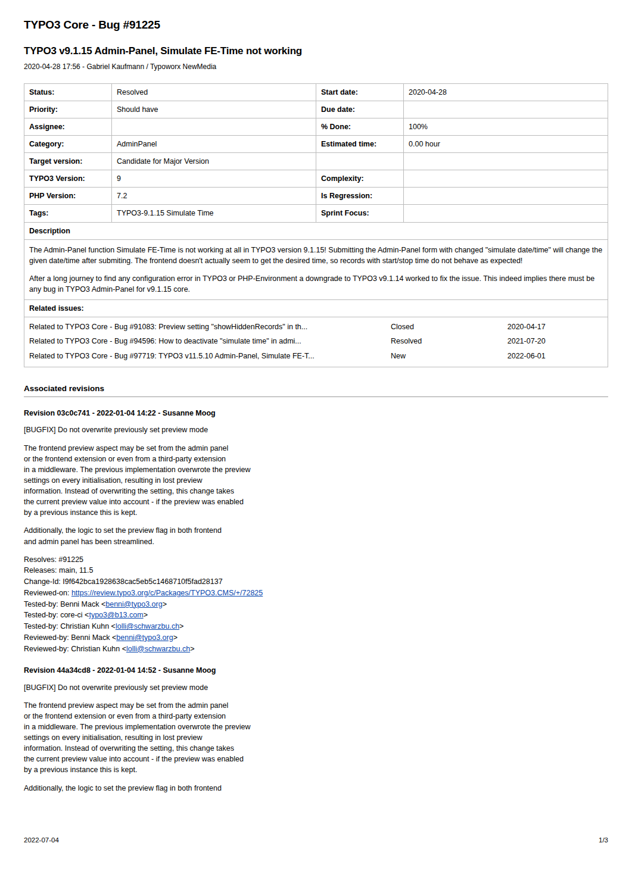TYPO3 Core - Bug #91225
TYPO3 v9.1.15 Admin-Panel, Simulate FE-Time not working
2020-04-28 17:56 - Gabriel Kaufmann / Typoworx NewMedia
| Status: | Resolved | Start date: | 2020-04-28 |
| Priority: | Should have | Due date: | |
| Assignee: | | % Done: | 100% |
| Category: | AdminPanel | Estimated time: | 0.00 hour |
| Target version: | Candidate for Major Version | | |
| TYPO3 Version: | 9 | Complexity: | |
| PHP Version: | 7.2 | Is Regression: | |
| Tags: | TYPO3-9.1.15 Simulate Time | Sprint Focus: | |
Description
The Admin-Panel function Simulate FE-Time is not working at all in TYPO3 version 9.1.15! Submitting the Admin-Panel form with changed "simulate date/time" will change the given date/time after submiting. The frontend doesn't actually seem to get the desired time, so records with start/stop time do not behave as expected!
After a long journey to find any configuration error in TYPO3 or PHP-Environment a downgrade to TYPO3 v9.1.14 worked to fix the issue. This indeed implies there must be any bug in TYPO3 Admin-Panel for v9.1.15 core.
Related issues:
| Related to TYPO3 Core - Bug #91083: Preview setting "showHiddenRecords" in th... | Closed | 2020-04-17 |
| Related to TYPO3 Core - Bug #94596: How to deactivate "simulate time" in admi... | Resolved | 2021-07-20 |
| Related to TYPO3 Core - Bug #97719: TYPO3 v11.5.10 Admin-Panel, Simulate FE-T... | New | 2022-06-01 |
Associated revisions
Revision 03c0c741 - 2022-01-04 14:22 - Susanne Moog
[BUGFIX] Do not overwrite previously set preview mode
The frontend preview aspect may be set from the admin panel
or the frontend extension or even from a third-party extension
in a middleware. The previous implementation overwrote the preview
settings on every initialisation, resulting in lost preview
information. Instead of overwriting the setting, this change takes
the current preview value into account - if the preview was enabled
by a previous instance this is kept.
Additionally, the logic to set the preview flag in both frontend
and admin panel has been streamlined.
Resolves: #91225
Releases: main, 11.5
Change-Id: I9f642bca1928638cac5eb5c1468710f5fad28137
Reviewed-on: https://review.typo3.org/c/Packages/TYPO3.CMS/+/72825
Tested-by: Benni Mack <benni@typo3.org>
Tested-by: core-ci <typo3@b13.com>
Tested-by: Christian Kuhn <lolli@schwarzbu.ch>
Reviewed-by: Benni Mack <benni@typo3.org>
Reviewed-by: Christian Kuhn <lolli@schwarzbu.ch>
Revision 44a34cd8 - 2022-01-04 14:52 - Susanne Moog
[BUGFIX] Do not overwrite previously set preview mode
The frontend preview aspect may be set from the admin panel
or the frontend extension or even from a third-party extension
in a middleware. The previous implementation overwrote the preview
settings on every initialisation, resulting in lost preview
information. Instead of overwriting the setting, this change takes
the current preview value into account - if the preview was enabled
by a previous instance this is kept.
Additionally, the logic to set the preview flag in both frontend
2022-07-04 1/3